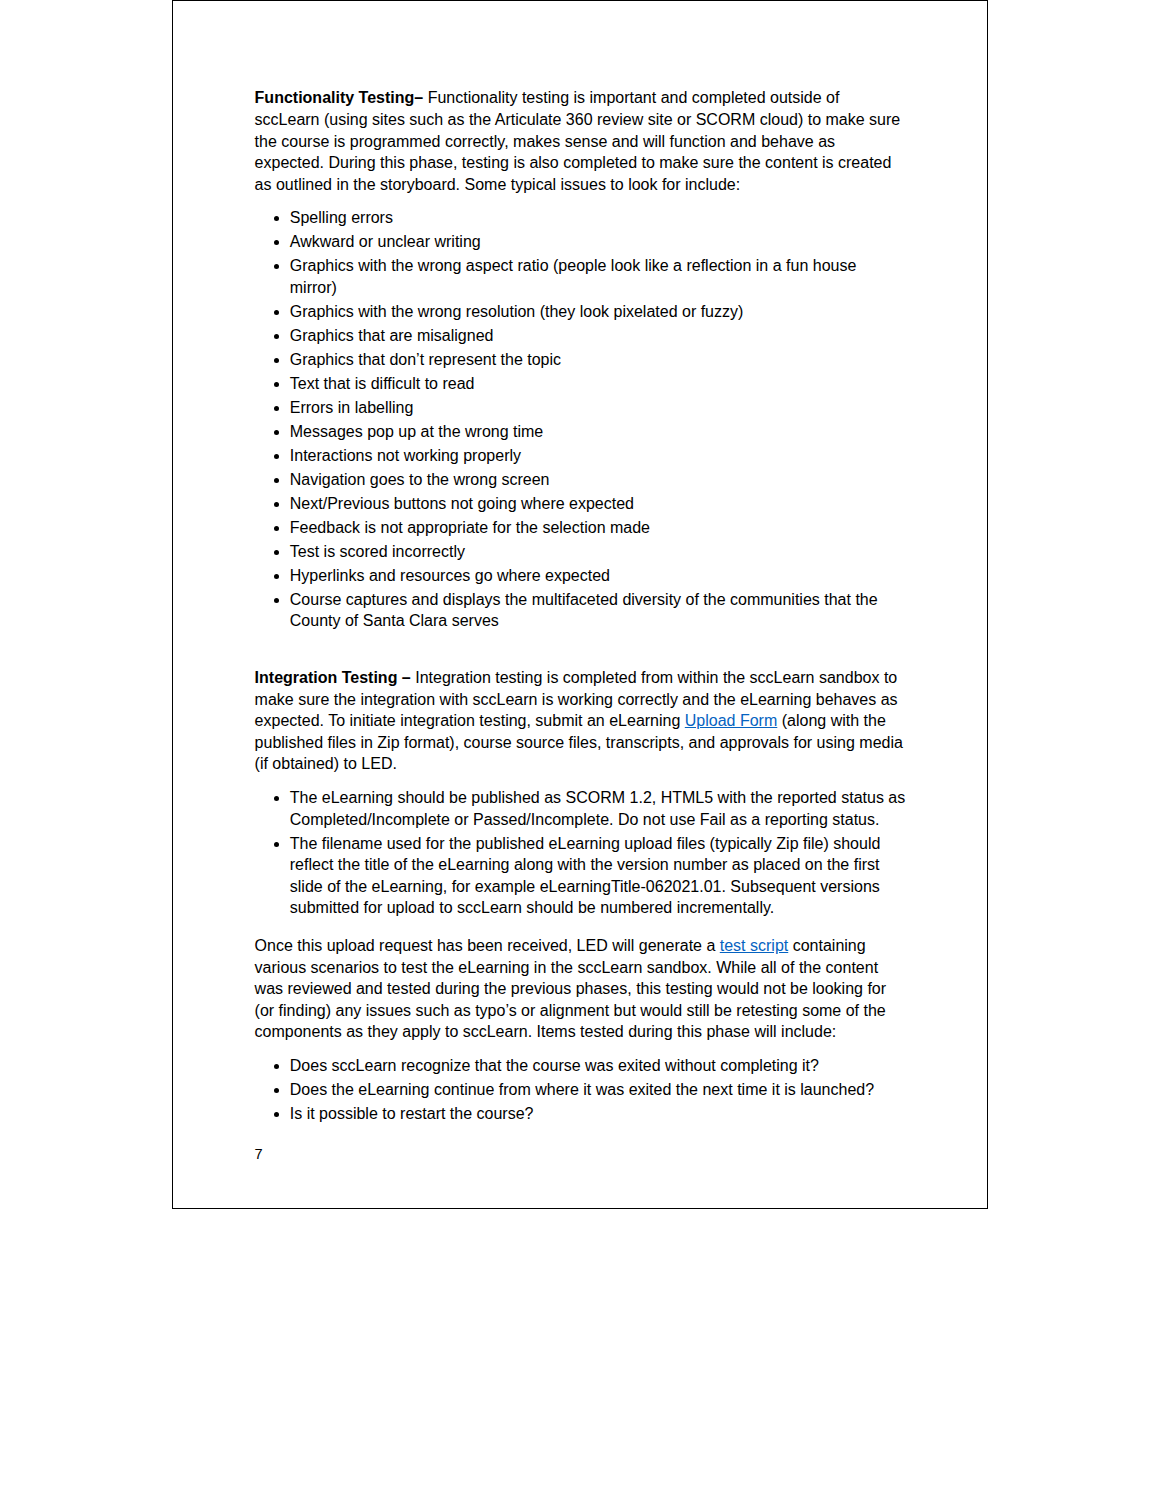Functionality Testing– Functionality testing is important and completed outside of sccLearn (using sites such as the Articulate 360 review site or SCORM cloud) to make sure the course is programmed correctly, makes sense and will function and behave as expected. During this phase, testing is also completed to make sure the content is created as outlined in the storyboard. Some typical issues to look for include:
Spelling errors
Awkward or unclear writing
Graphics with the wrong aspect ratio (people look like a reflection in a fun house mirror)
Graphics with the wrong resolution (they look pixelated or fuzzy)
Graphics that are misaligned
Graphics that don’t represent the topic
Text that is difficult to read
Errors in labelling
Messages pop up at the wrong time
Interactions not working properly
Navigation goes to the wrong screen
Next/Previous buttons not going where expected
Feedback is not appropriate for the selection made
Test is scored incorrectly
Hyperlinks and resources go where expected
Course captures and displays the multifaceted diversity of the communities that the County of Santa Clara serves
Integration Testing – Integration testing is completed from within the sccLearn sandbox to make sure the integration with sccLearn is working correctly and the eLearning behaves as expected. To initiate integration testing, submit an eLearning Upload Form (along with the published files in Zip format), course source files, transcripts, and approvals for using media (if obtained) to LED.
The eLearning should be published as SCORM 1.2, HTML5 with the reported status as Completed/Incomplete or Passed/Incomplete. Do not use Fail as a reporting status.
The filename used for the published eLearning upload files (typically Zip file) should reflect the title of the eLearning along with the version number as placed on the first slide of the eLearning, for example eLearningTitle-062021.01. Subsequent versions submitted for upload to sccLearn should be numbered incrementally.
Once this upload request has been received, LED will generate a test script containing various scenarios to test the eLearning in the sccLearn sandbox. While all of the content was reviewed and tested during the previous phases, this testing would not be looking for (or finding) any issues such as typo’s or alignment but would still be retesting some of the components as they apply to sccLearn. Items tested during this phase will include:
Does sccLearn recognize that the course was exited without completing it?
Does the eLearning continue from where it was exited the next time it is launched?
Is it possible to restart the course?
7